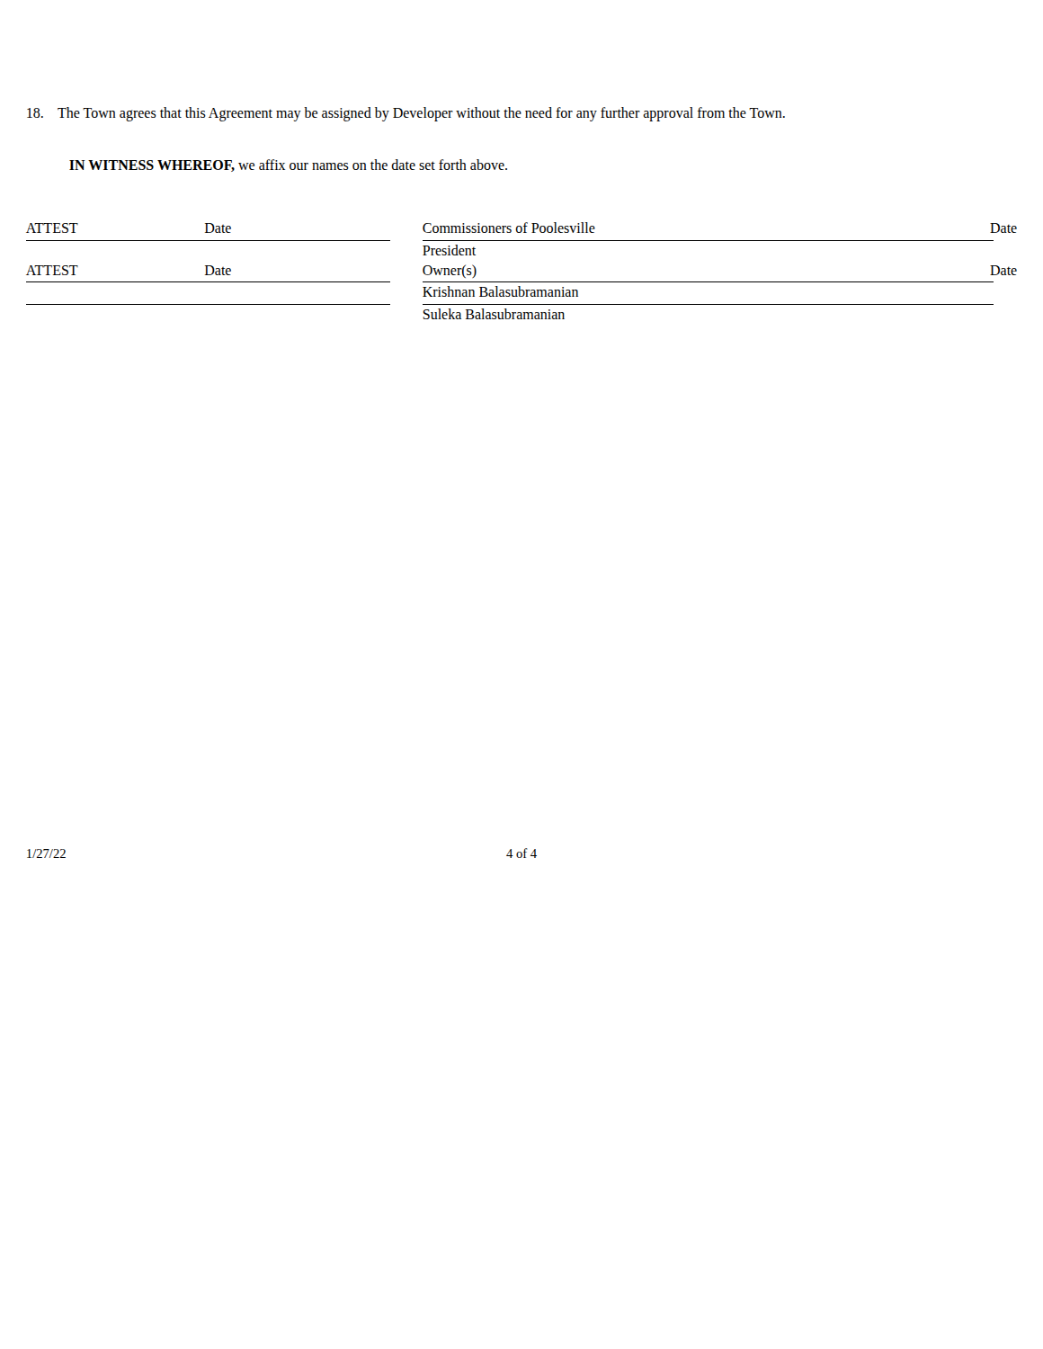18.
The Town agrees that this Agreement may be assigned by Developer without the need for any further approval from the Town.
IN WITNESS WHEREOF, we affix our names on the date set forth above.
| ATTEST | Date | Commissioners of Poolesville | Date |
| | President |
| ATTEST | Date | Owner(s) | Date |
| | Krishnan Balasubramanian |
| | Suleka Balasubramanian |
1/27/22
4 of 4